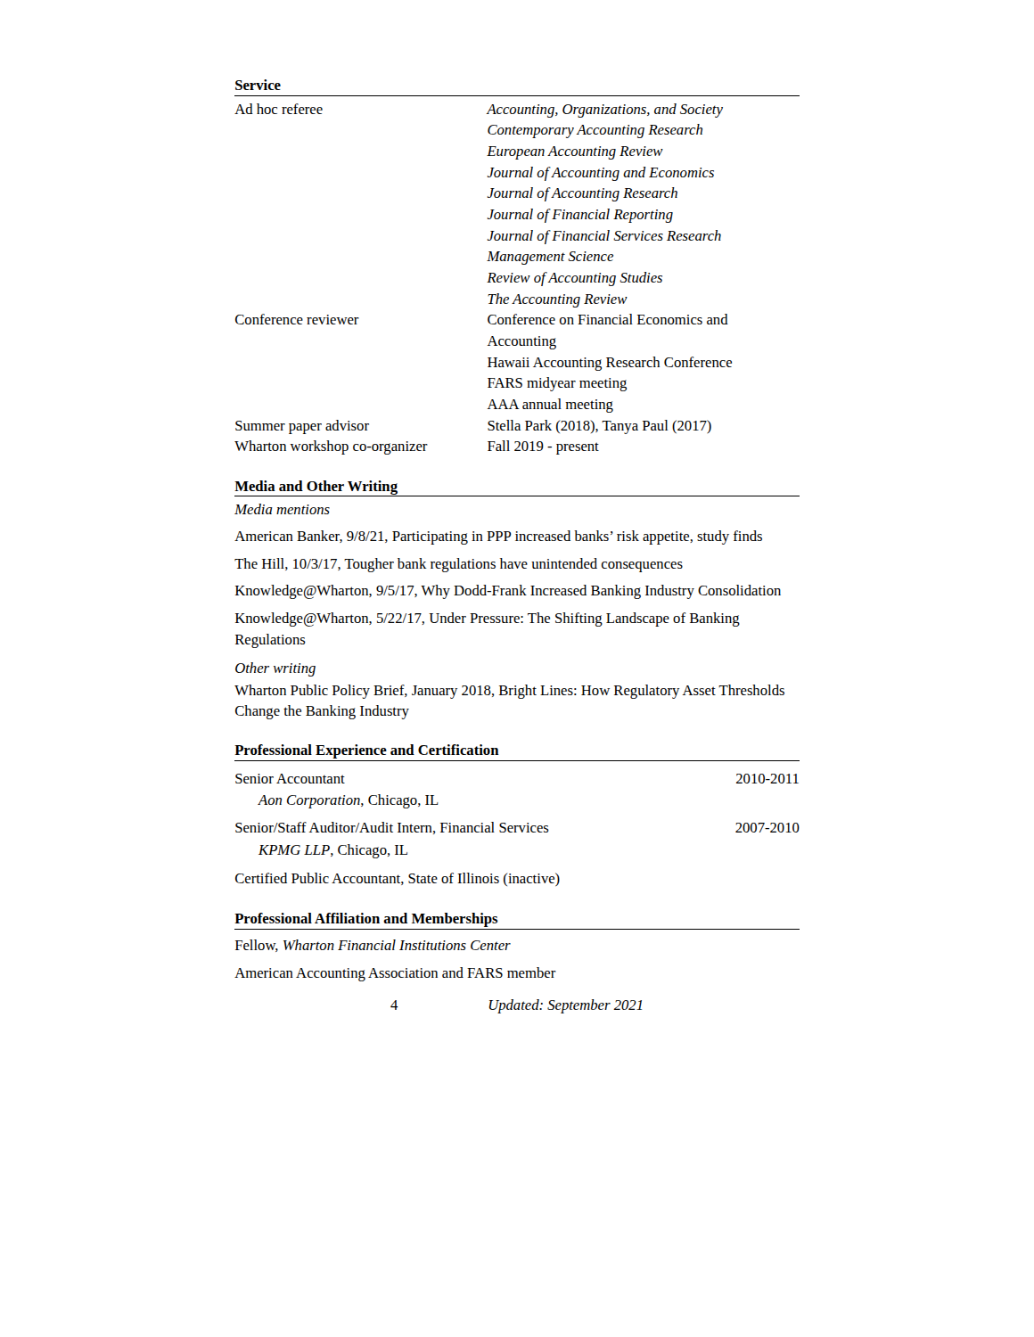Service
| Ad hoc referee | Accounting, Organizations, and Society |
| | Contemporary Accounting Research |
| | European Accounting Review |
| | Journal of Accounting and Economics |
| | Journal of Accounting Research |
| | Journal of Financial Reporting |
| | Journal of Financial Services Research |
| | Management Science |
| | Review of Accounting Studies |
| | The Accounting Review |
| Conference reviewer | Conference on Financial Economics and Accounting |
| | Hawaii Accounting Research Conference |
| | FARS midyear meeting |
| | AAA annual meeting |
| Summer paper advisor | Stella Park (2018), Tanya Paul (2017) |
| Wharton workshop co-organizer | Fall 2019 - present |
Media and Other Writing
Media mentions
American Banker, 9/8/21, Participating in PPP increased banks’ risk appetite, study finds
The Hill, 10/3/17, Tougher bank regulations have unintended consequences
Knowledge@Wharton, 9/5/17, Why Dodd-Frank Increased Banking Industry Consolidation
Knowledge@Wharton, 5/22/17, Under Pressure: The Shifting Landscape of Banking Regulations
Other writing
Wharton Public Policy Brief, January 2018, Bright Lines: How Regulatory Asset Thresholds Change the Banking Industry
Professional Experience and Certification
Senior Accountant
2010-2011
Aon Corporation, Chicago, IL
Senior/Staff Auditor/Audit Intern, Financial Services
2007-2010
KPMG LLP, Chicago, IL
Certified Public Accountant, State of Illinois (inactive)
Professional Affiliation and Memberships
Fellow, Wharton Financial Institutions Center
American Accounting Association and FARS member
4 Updated: September 2021